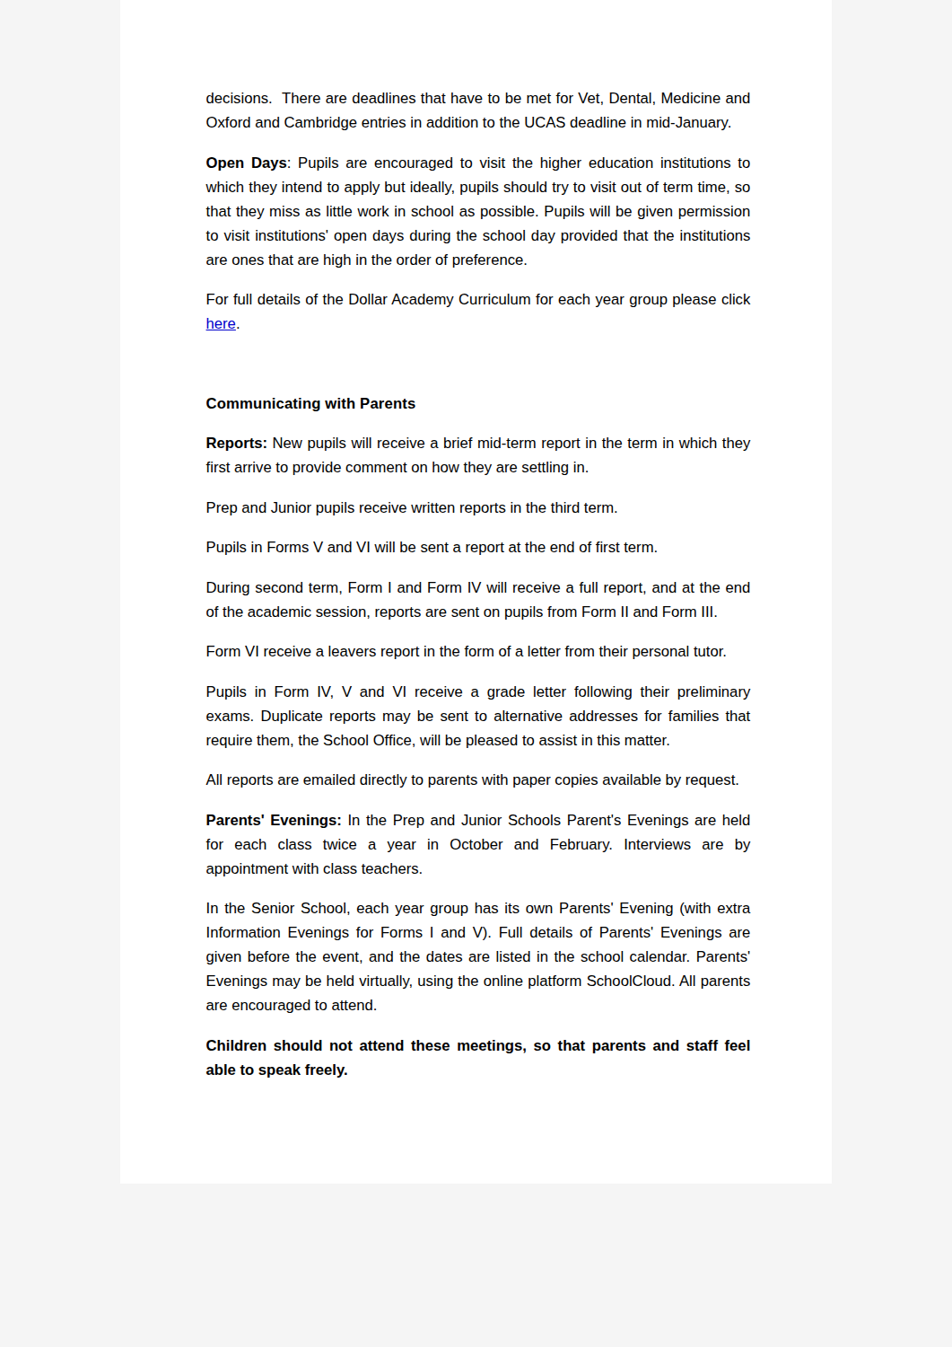decisions. There are deadlines that have to be met for Vet, Dental, Medicine and Oxford and Cambridge entries in addition to the UCAS deadline in mid-January.
Open Days: Pupils are encouraged to visit the higher education institutions to which they intend to apply but ideally, pupils should try to visit out of term time, so that they miss as little work in school as possible. Pupils will be given permission to visit institutions' open days during the school day provided that the institutions are ones that are high in the order of preference.
For full details of the Dollar Academy Curriculum for each year group please click here.
Communicating with Parents
Reports: New pupils will receive a brief mid-term report in the term in which they first arrive to provide comment on how they are settling in.
Prep and Junior pupils receive written reports in the third term.
Pupils in Forms V and VI will be sent a report at the end of first term.
During second term, Form I and Form IV will receive a full report, and at the end of the academic session, reports are sent on pupils from Form II and Form III.
Form VI receive a leavers report in the form of a letter from their personal tutor.
Pupils in Form IV, V and VI receive a grade letter following their preliminary exams. Duplicate reports may be sent to alternative addresses for families that require them, the School Office, will be pleased to assist in this matter.
All reports are emailed directly to parents with paper copies available by request.
Parents' Evenings: In the Prep and Junior Schools Parent's Evenings are held for each class twice a year in October and February. Interviews are by appointment with class teachers.
In the Senior School, each year group has its own Parents' Evening (with extra Information Evenings for Forms I and V). Full details of Parents' Evenings are given before the event, and the dates are listed in the school calendar. Parents' Evenings may be held virtually, using the online platform SchoolCloud. All parents are encouraged to attend.
Children should not attend these meetings, so that parents and staff feel able to speak freely.